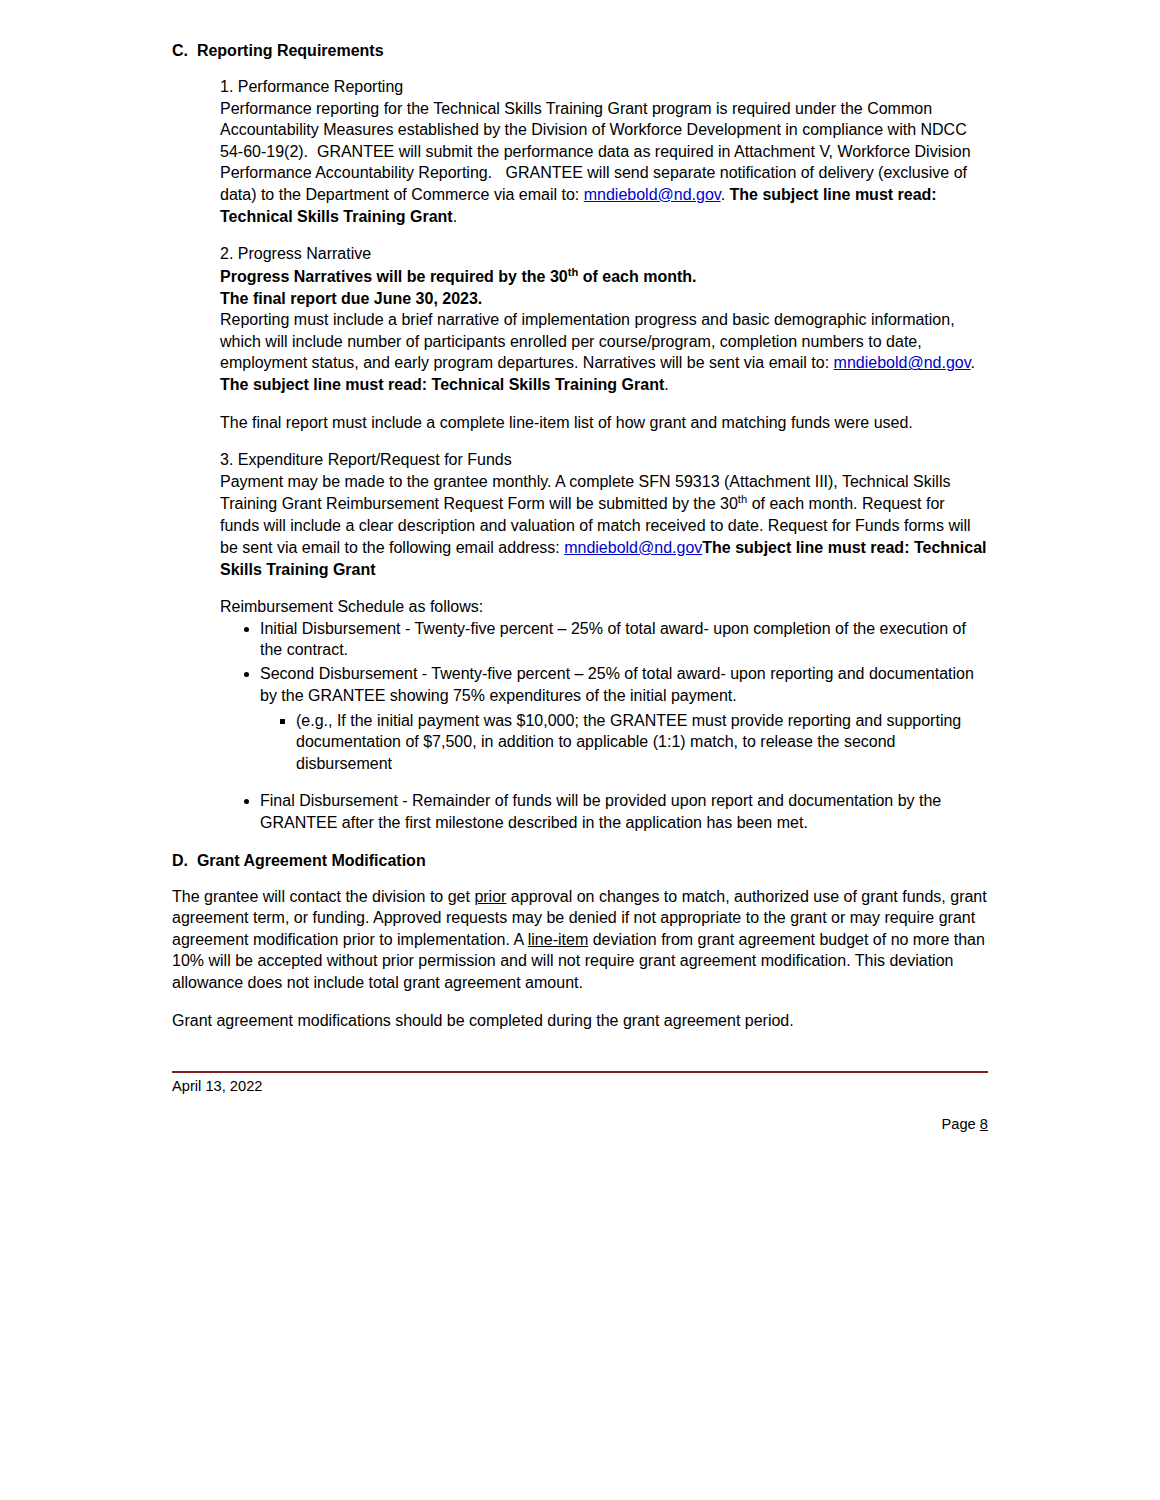C. Reporting Requirements
1. Performance Reporting
Performance reporting for the Technical Skills Training Grant program is required under the Common Accountability Measures established by the Division of Workforce Development in compliance with NDCC 54-60-19(2). GRANTEE will submit the performance data as required in Attachment V, Workforce Division Performance Accountability Reporting. GRANTEE will send separate notification of delivery (exclusive of data) to the Department of Commerce via email to: mndiebold@nd.gov. The subject line must read: Technical Skills Training Grant.
2. Progress Narrative
Progress Narratives will be required by the 30th of each month.
The final report due June 30, 2023.
Reporting must include a brief narrative of implementation progress and basic demographic information, which will include number of participants enrolled per course/program, completion numbers to date, employment status, and early program departures. Narratives will be sent via email to: mndiebold@nd.gov. The subject line must read: Technical Skills Training Grant.
The final report must include a complete line-item list of how grant and matching funds were used.
3. Expenditure Report/Request for Funds
Payment may be made to the grantee monthly. A complete SFN 59313 (Attachment III), Technical Skills Training Grant Reimbursement Request Form will be submitted by the 30th of each month. Request for funds will include a clear description and valuation of match received to date. Request for Funds forms will be sent via email to the following email address: mndiebold@nd.gov The subject line must read: Technical Skills Training Grant
Reimbursement Schedule as follows:
Initial Disbursement - Twenty-five percent – 25% of total award- upon completion of the execution of the contract.
Second Disbursement - Twenty-five percent – 25% of total award- upon reporting and documentation by the GRANTEE showing 75% expenditures of the initial payment.
(e.g., If the initial payment was $10,000; the GRANTEE must provide reporting and supporting documentation of $7,500, in addition to applicable (1:1) match, to release the second disbursement
Final Disbursement - Remainder of funds will be provided upon report and documentation by the GRANTEE after the first milestone described in the application has been met.
D. Grant Agreement Modification
The grantee will contact the division to get prior approval on changes to match, authorized use of grant funds, grant agreement term, or funding. Approved requests may be denied if not appropriate to the grant or may require grant agreement modification prior to implementation. A line-item deviation from grant agreement budget of no more than 10% will be accepted without prior permission and will not require grant agreement modification. This deviation allowance does not include total grant agreement amount.
Grant agreement modifications should be completed during the grant agreement period.
April 13, 2022 Page 8